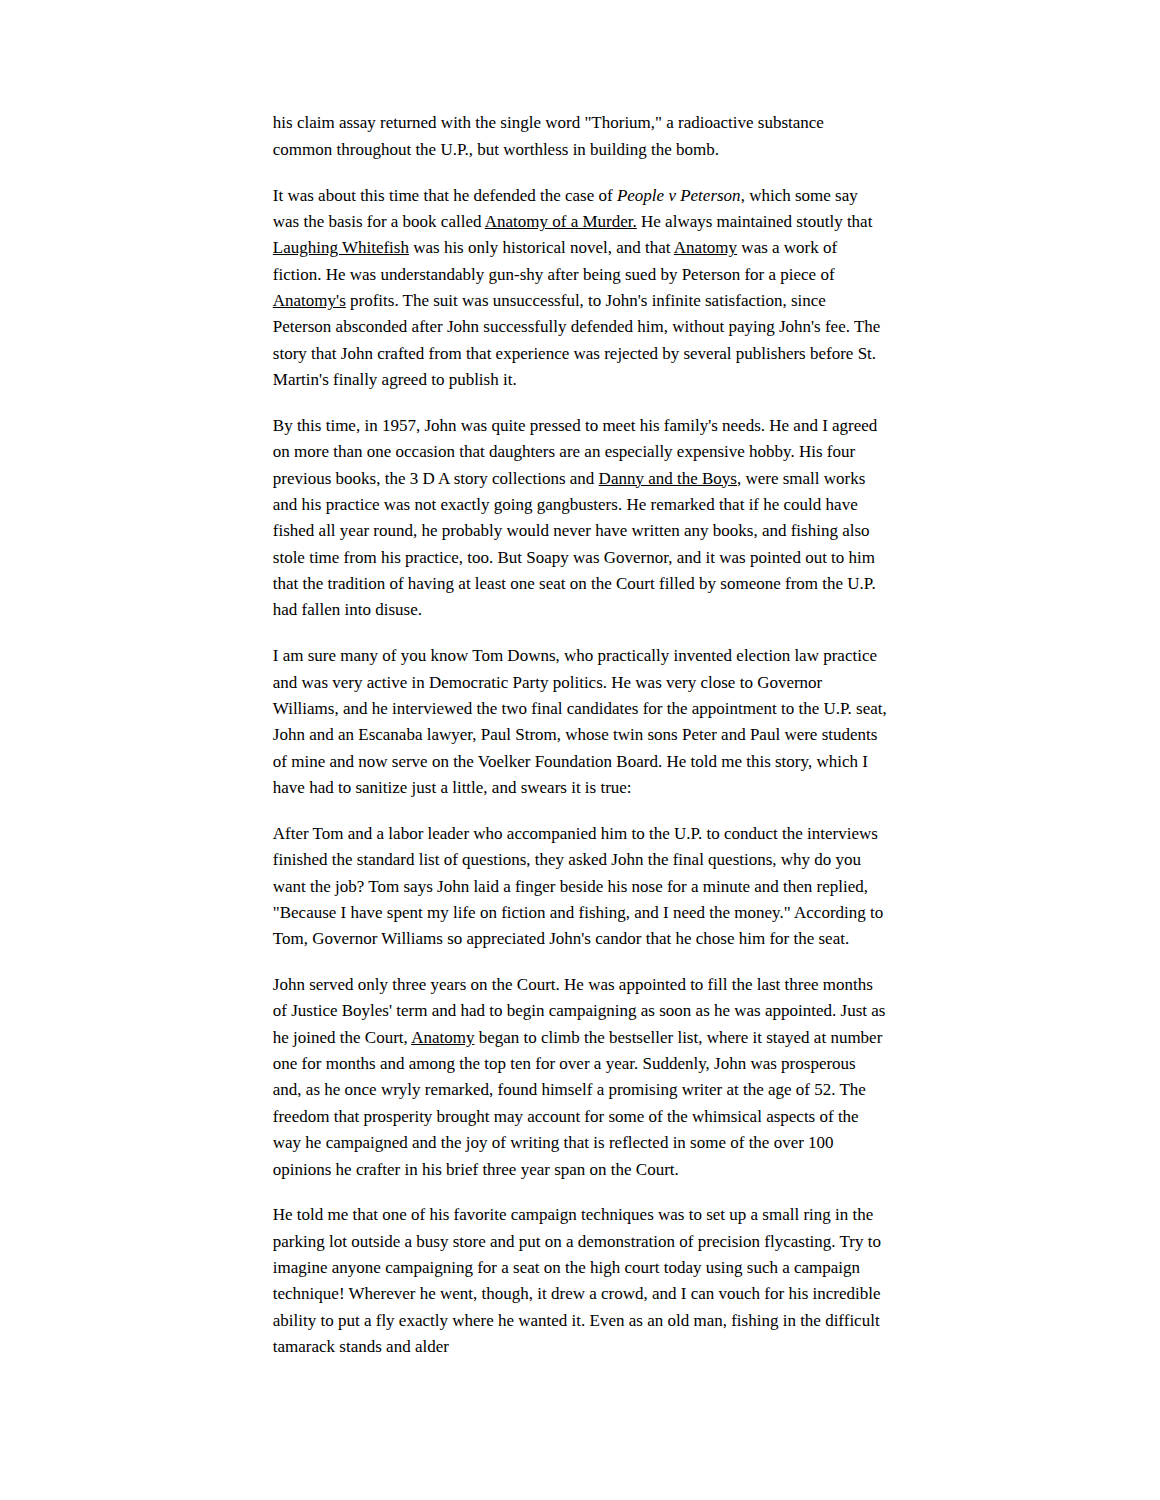his claim assay returned with the single word "Thorium," a radioactive substance common throughout the U.P., but worthless in building the bomb.
It was about this time that he defended the case of People v Peterson, which some say was the basis for a book called Anatomy of a Murder. He always maintained stoutly that Laughing Whitefish was his only historical novel, and that Anatomy was a work of fiction. He was understandably gun-shy after being sued by Peterson for a piece of Anatomy's profits. The suit was unsuccessful, to John's infinite satisfaction, since Peterson absconded after John successfully defended him, without paying John's fee. The story that John crafted from that experience was rejected by several publishers before St. Martin's finally agreed to publish it.
By this time, in 1957, John was quite pressed to meet his family's needs. He and I agreed on more than one occasion that daughters are an especially expensive hobby. His four previous books, the 3 D A story collections and Danny and the Boys, were small works and his practice was not exactly going gangbusters. He remarked that if he could have fished all year round, he probably would never have written any books, and fishing also stole time from his practice, too. But Soapy was Governor, and it was pointed out to him that the tradition of having at least one seat on the Court filled by someone from the U.P. had fallen into disuse.
I am sure many of you know Tom Downs, who practically invented election law practice and was very active in Democratic Party politics. He was very close to Governor Williams, and he interviewed the two final candidates for the appointment to the U.P. seat, John and an Escanaba lawyer, Paul Strom, whose twin sons Peter and Paul were students of mine and now serve on the Voelker Foundation Board. He told me this story, which I have had to sanitize just a little, and swears it is true:
After Tom and a labor leader who accompanied him to the U.P. to conduct the interviews finished the standard list of questions, they asked John the final questions, why do you want the job? Tom says John laid a finger beside his nose for a minute and then replied, "Because I have spent my life on fiction and fishing, and I need the money." According to Tom, Governor Williams so appreciated John's candor that he chose him for the seat.
John served only three years on the Court. He was appointed to fill the last three months of Justice Boyles' term and had to begin campaigning as soon as he was appointed. Just as he joined the Court, Anatomy began to climb the bestseller list, where it stayed at number one for months and among the top ten for over a year. Suddenly, John was prosperous and, as he once wryly remarked, found himself a promising writer at the age of 52. The freedom that prosperity brought may account for some of the whimsical aspects of the way he campaigned and the joy of writing that is reflected in some of the over 100 opinions he crafter in his brief three year span on the Court.
He told me that one of his favorite campaign techniques was to set up a small ring in the parking lot outside a busy store and put on a demonstration of precision flycasting. Try to imagine anyone campaigning for a seat on the high court today using such a campaign technique! Wherever he went, though, it drew a crowd, and I can vouch for his incredible ability to put a fly exactly where he wanted it. Even as an old man, fishing in the difficult tamarack stands and alder